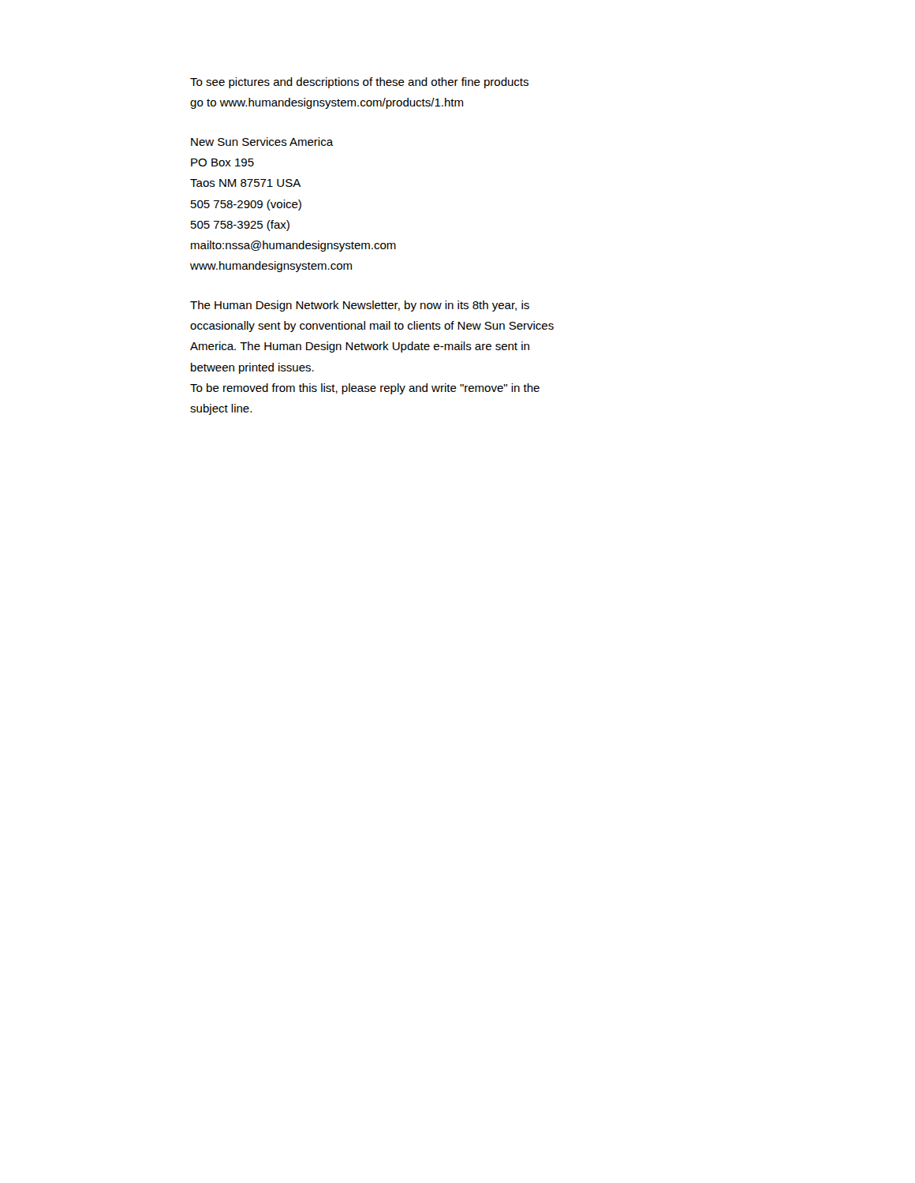To see pictures and descriptions of these and other fine products
go to www.humandesignsystem.com/products/1.htm
New Sun Services America
PO Box 195
Taos NM 87571 USA
505 758-2909 (voice)
505 758-3925 (fax)
mailto:nssa@humandesignsystem.com
www.humandesignsystem.com
The Human Design Network Newsletter, by now in its 8th year, is occasionally sent by conventional mail to clients of New Sun Services America. The Human Design Network Update e-mails are sent in between printed issues.
To be removed from this list, please reply and write "remove" in the subject line.